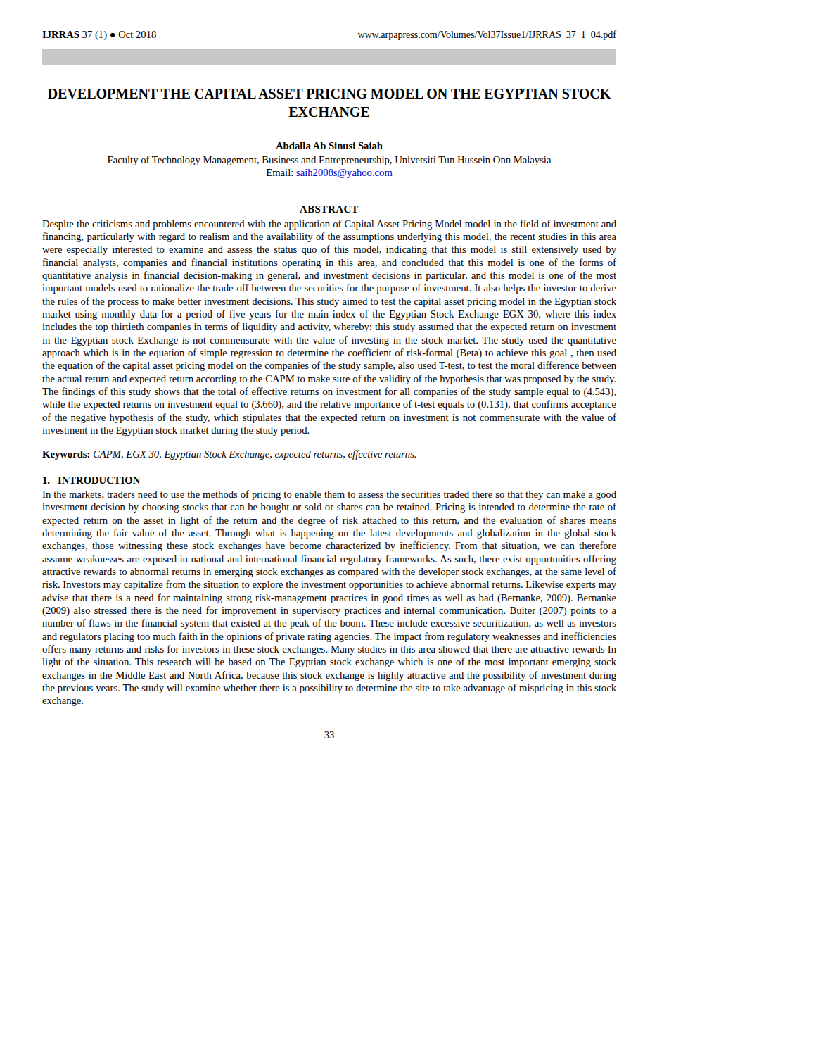IJRRAS 37 (1) ● Oct 2018
www.arpapress.com/Volumes/Vol37Issue1/IJRRAS_37_1_04.pdf
Development the Capital Asset Pricing Model on the Egyptian Stock Exchange
Abdalla Ab Sinusi Saiah
Faculty of Technology Management, Business and Entrepreneurship, Universiti Tun Hussein Onn Malaysia
Email: saih2008s@yahoo.com
ABSTRACT
Despite the criticisms and problems encountered with the application of Capital Asset Pricing Model model in the field of investment and financing, particularly with regard to realism and the availability of the assumptions underlying this model, the recent studies in this area were especially interested to examine and assess the status quo of this model, indicating that this model is still extensively used by financial analysts, companies and financial institutions operating in this area, and concluded that this model is one of the forms of quantitative analysis in financial decision-making in general, and investment decisions in particular, and this model is one of the most important models used to rationalize the trade-off between the securities for the purpose of investment. It also helps the investor to derive the rules of the process to make better investment decisions. This study aimed to test the capital asset pricing model in the Egyptian stock market using monthly data for a period of five years for the main index of the Egyptian Stock Exchange EGX 30, where this index includes the top thirtieth companies in terms of liquidity and activity, whereby: this study assumed that the expected return on investment in the Egyptian stock Exchange is not commensurate with the value of investing in the stock market. The study used the quantitative approach which is in the equation of simple regression to determine the coefficient of risk-formal (Beta) to achieve this goal , then used the equation of the capital asset pricing model on the companies of the study sample, also used T-test, to test the moral difference between the actual return and expected return according to the CAPM to make sure of the validity of the hypothesis that was proposed by the study. The findings of this study shows that the total of effective returns on investment for all companies of the study sample equal to (4.543), while the expected returns on investment equal to (3.660), and the relative importance of t-test equals to (0.131), that confirms acceptance of the negative hypothesis of the study, which stipulates that the expected return on investment is not commensurate with the value of investment in the Egyptian stock market during the study period.
Keywords: CAPM, EGX 30, Egyptian Stock Exchange, expected returns, effective returns.
1. INTRODUCTION
In the markets, traders need to use the methods of pricing to enable them to assess the securities traded there so that they can make a good investment decision by choosing stocks that can be bought or sold or shares can be retained. Pricing is intended to determine the rate of expected return on the asset in light of the return and the degree of risk attached to this return, and the evaluation of shares means determining the fair value of the asset. Through what is happening on the latest developments and globalization in the global stock exchanges, those witnessing these stock exchanges have become characterized by inefficiency. From that situation, we can therefore assume weaknesses are exposed in national and international financial regulatory frameworks. As such, there exist opportunities offering attractive rewards to abnormal returns in emerging stock exchanges as compared with the developer stock exchanges, at the same level of risk. Investors may capitalize from the situation to explore the investment opportunities to achieve abnormal returns. Likewise experts may advise that there is a need for maintaining strong risk-management practices in good times as well as bad (Bernanke, 2009). Bernanke (2009) also stressed there is the need for improvement in supervisory practices and internal communication. Buiter (2007) points to a number of flaws in the financial system that existed at the peak of the boom. These include excessive securitization, as well as investors and regulators placing too much faith in the opinions of private rating agencies. The impact from regulatory weaknesses and inefficiencies offers many returns and risks for investors in these stock exchanges. Many studies in this area showed that there are attractive rewards In light of the situation. This research will be based on The Egyptian stock exchange which is one of the most important emerging stock exchanges in the Middle East and North Africa, because this stock exchange is highly attractive and the possibility of investment during the previous years. The study will examine whether there is a possibility to determine the site to take advantage of mispricing in this stock exchange.
33